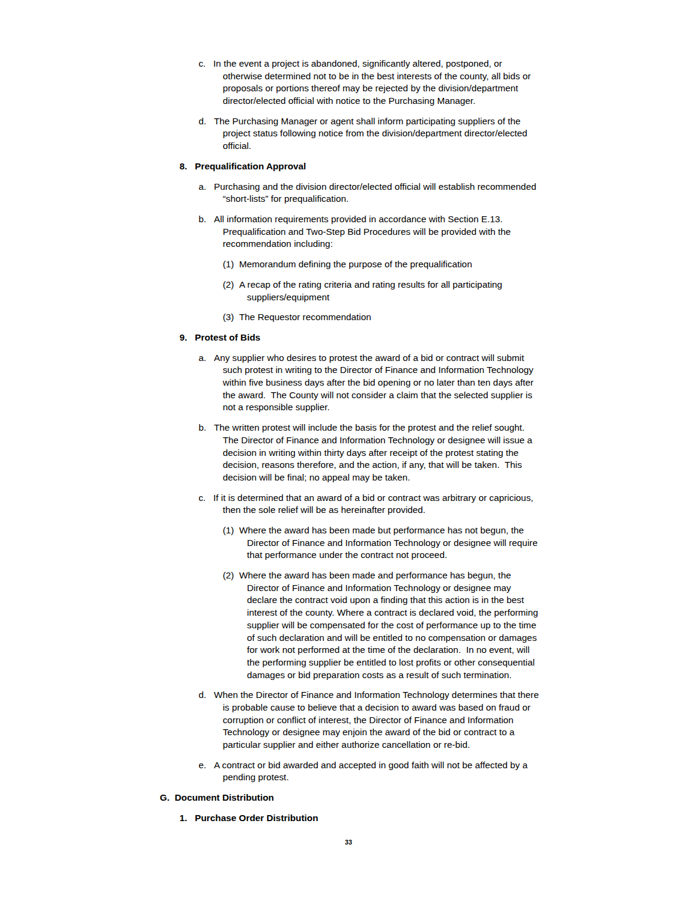c. In the event a project is abandoned, significantly altered, postponed, or otherwise determined not to be in the best interests of the county, all bids or proposals or portions thereof may be rejected by the division/department director/elected official with notice to the Purchasing Manager.
d. The Purchasing Manager or agent shall inform participating suppliers of the project status following notice from the division/department director/elected official.
8. Prequalification Approval
a. Purchasing and the division director/elected official will establish recommended “short-lists” for prequalification.
b. All information requirements provided in accordance with Section E.13. Prequalification and Two-Step Bid Procedures will be provided with the recommendation including:
(1) Memorandum defining the purpose of the prequalification
(2) A recap of the rating criteria and rating results for all participating suppliers/equipment
(3) The Requestor recommendation
9. Protest of Bids
a. Any supplier who desires to protest the award of a bid or contract will submit such protest in writing to the Director of Finance and Information Technology within five business days after the bid opening or no later than ten days after the award. The County will not consider a claim that the selected supplier is not a responsible supplier.
b. The written protest will include the basis for the protest and the relief sought. The Director of Finance and Information Technology or designee will issue a decision in writing within thirty days after receipt of the protest stating the decision, reasons therefore, and the action, if any, that will be taken. This decision will be final; no appeal may be taken.
c. If it is determined that an award of a bid or contract was arbitrary or capricious, then the sole relief will be as hereinafter provided.
(1) Where the award has been made but performance has not begun, the Director of Finance and Information Technology or designee will require that performance under the contract not proceed.
(2) Where the award has been made and performance has begun, the Director of Finance and Information Technology or designee may declare the contract void upon a finding that this action is in the best interest of the county. Where a contract is declared void, the performing supplier will be compensated for the cost of performance up to the time of such declaration and will be entitled to no compensation or damages for work not performed at the time of the declaration. In no event, will the performing supplier be entitled to lost profits or other consequential damages or bid preparation costs as a result of such termination.
d. When the Director of Finance and Information Technology determines that there is probable cause to believe that a decision to award was based on fraud or corruption or conflict of interest, the Director of Finance and Information Technology or designee may enjoin the award of the bid or contract to a particular supplier and either authorize cancellation or re-bid.
e. A contract or bid awarded and accepted in good faith will not be affected by a pending protest.
G. Document Distribution
1. Purchase Order Distribution
33